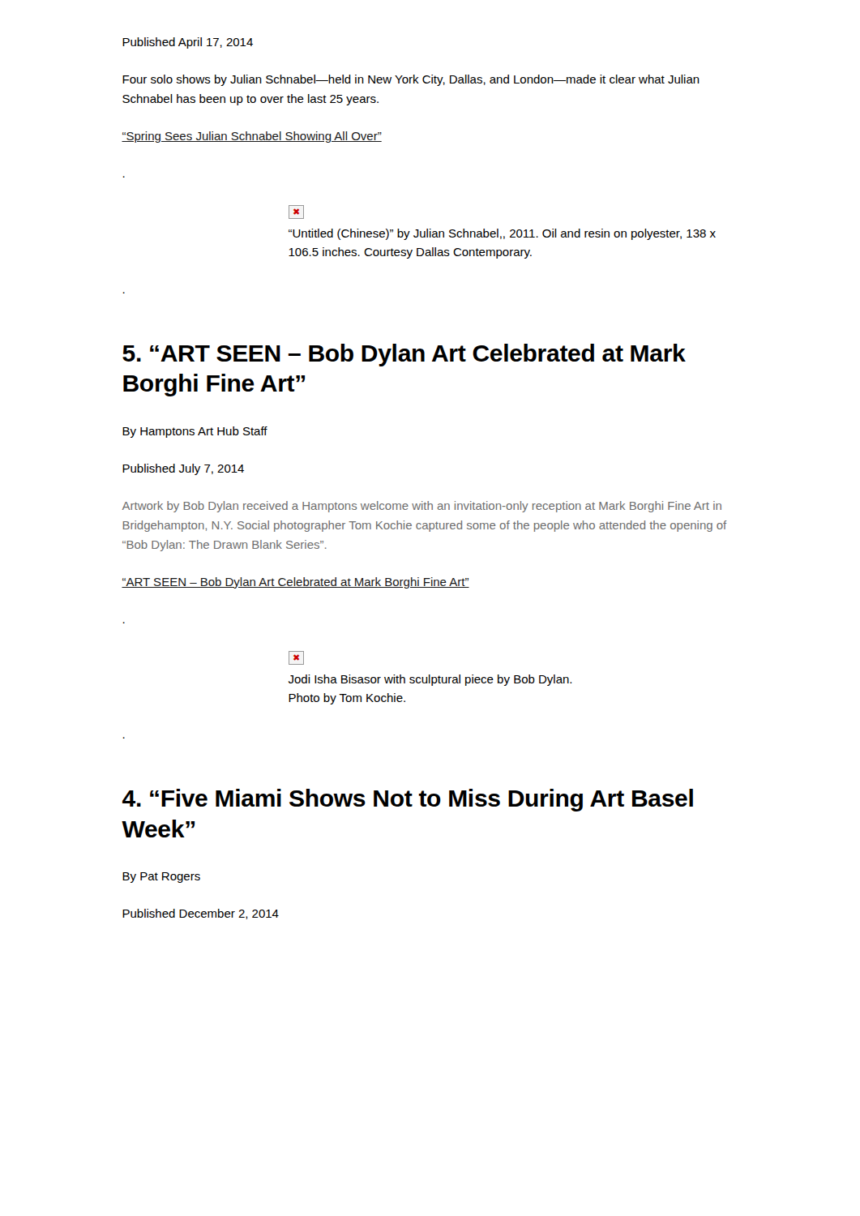Published April 17, 2014
Four solo shows by Julian Schnabel—held in New York City, Dallas, and London—made it clear what Julian Schnabel has been up to over the last 25 years.
“Spring Sees Julian Schnabel Showing All Over”
.
✖
“Untitled (Chinese)” by Julian Schnabel,, 2011. Oil and resin on polyester, 138 x 106.5 inches. Courtesy Dallas Contemporary.
.
5. “ART SEEN – Bob Dylan Art Celebrated at Mark Borghi Fine Art”
By Hamptons Art Hub Staff
Published July 7, 2014
Artwork by Bob Dylan received a Hamptons welcome with an invitation-only reception at Mark Borghi Fine Art in Bridgehampton, N.Y. Social photographer Tom Kochie captured some of the people who attended the opening of “Bob Dylan: The Drawn Blank Series”.
“ART SEEN – Bob Dylan Art Celebrated at Mark Borghi Fine Art”
.
✖
Jodi Isha Bisasor with sculptural piece by Bob Dylan.
Photo by Tom Kochie.
.
4. “Five Miami Shows Not to Miss During Art Basel Week”
By Pat Rogers
Published December 2, 2014